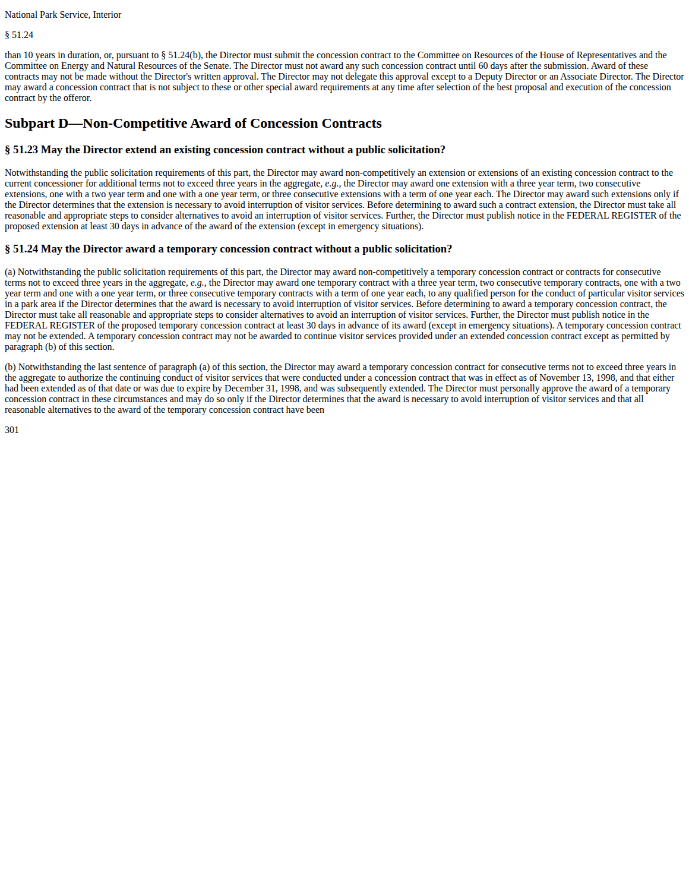National Park Service, Interior
§ 51.24
than 10 years in duration, or, pursuant to § 51.24(b), the Director must submit the concession contract to the Committee on Resources of the House of Representatives and the Committee on Energy and Natural Resources of the Senate. The Director must not award any such concession contract until 60 days after the submission. Award of these contracts may not be made without the Director's written approval. The Director may not delegate this approval except to a Deputy Director or an Associate Director. The Director may award a concession contract that is not subject to these or other special award requirements at any time after selection of the best proposal and execution of the concession contract by the offeror.
Subpart D—Non-Competitive Award of Concession Contracts
§ 51.23 May the Director extend an existing concession contract without a public solicitation?
Notwithstanding the public solicitation requirements of this part, the Director may award non-competitively an extension or extensions of an existing concession contract to the current concessioner for additional terms not to exceed three years in the aggregate, e.g., the Director may award one extension with a three year term, two consecutive extensions, one with a two year term and one with a one year term, or three consecutive extensions with a term of one year each. The Director may award such extensions only if the Director determines that the extension is necessary to avoid interruption of visitor services. Before determining to award such a contract extension, the Director must take all reasonable and appropriate steps to consider alternatives to avoid an interruption of visitor services. Further, the Director must publish notice in the FEDERAL REGISTER of the proposed extension at least 30 days in advance of the award of the extension (except in emergency situations).
§ 51.24 May the Director award a temporary concession contract without a public solicitation?
(a) Notwithstanding the public solicitation requirements of this part, the Director may award non-competitively a temporary concession contract or contracts for consecutive terms not to exceed three years in the aggregate, e.g., the Director may award one temporary contract with a three year term, two consecutive temporary contracts, one with a two year term and one with a one year term, or three consecutive temporary contracts with a term of one year each, to any qualified person for the conduct of particular visitor services in a park area if the Director determines that the award is necessary to avoid interruption of visitor services. Before determining to award a temporary concession contract, the Director must take all reasonable and appropriate steps to consider alternatives to avoid an interruption of visitor services. Further, the Director must publish notice in the FEDERAL REGISTER of the proposed temporary concession contract at least 30 days in advance of its award (except in emergency situations). A temporary concession contract may not be extended. A temporary concession contract may not be awarded to continue visitor services provided under an extended concession contract except as permitted by paragraph (b) of this section.
(b) Notwithstanding the last sentence of paragraph (a) of this section, the Director may award a temporary concession contract for consecutive terms not to exceed three years in the aggregate to authorize the continuing conduct of visitor services that were conducted under a concession contract that was in effect as of November 13, 1998, and that either had been extended as of that date or was due to expire by December 31, 1998, and was subsequently extended. The Director must personally approve the award of a temporary concession contract in these circumstances and may do so only if the Director determines that the award is necessary to avoid interruption of visitor services and that all reasonable alternatives to the award of the temporary concession contract have been
301